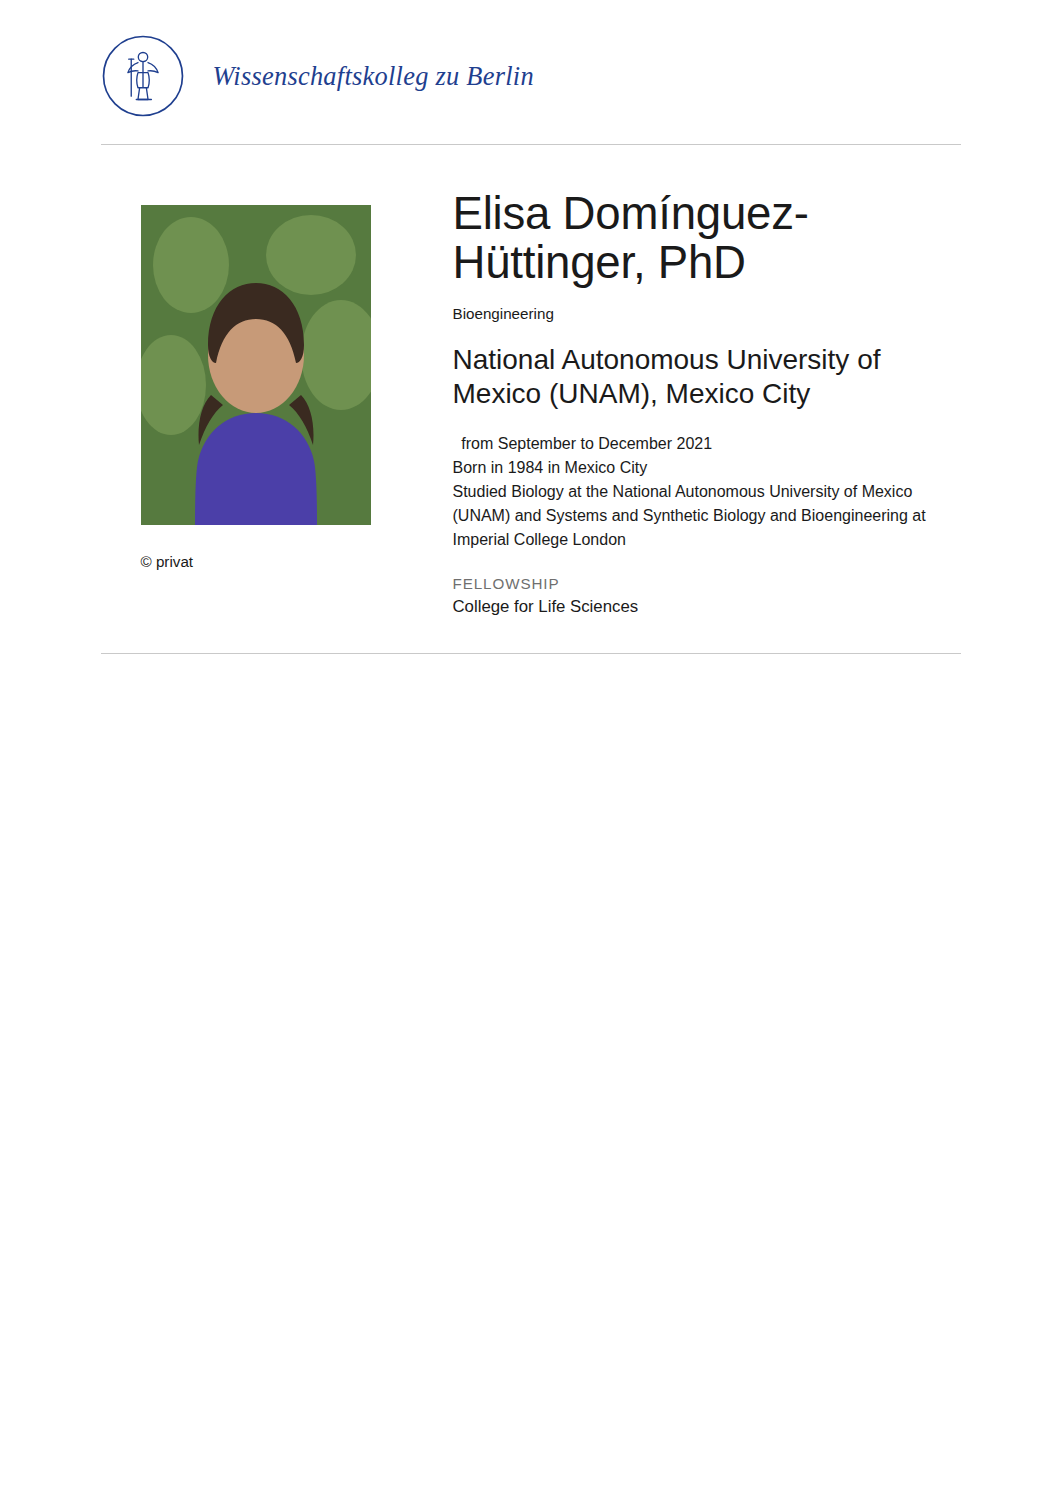Wissenschaftskolleg zu Berlin
© privat
Elisa Domínguez-Hüttinger, PhD
Bioengineering
National Autonomous University of Mexico (UNAM), Mexico City
from September to December 2021
Born in 1984 in Mexico City
Studied Biology at the National Autonomous University of Mexico (UNAM) and Systems and Synthetic Biology and Bioengineering at Imperial College London
Fellowship
College for Life Sciences